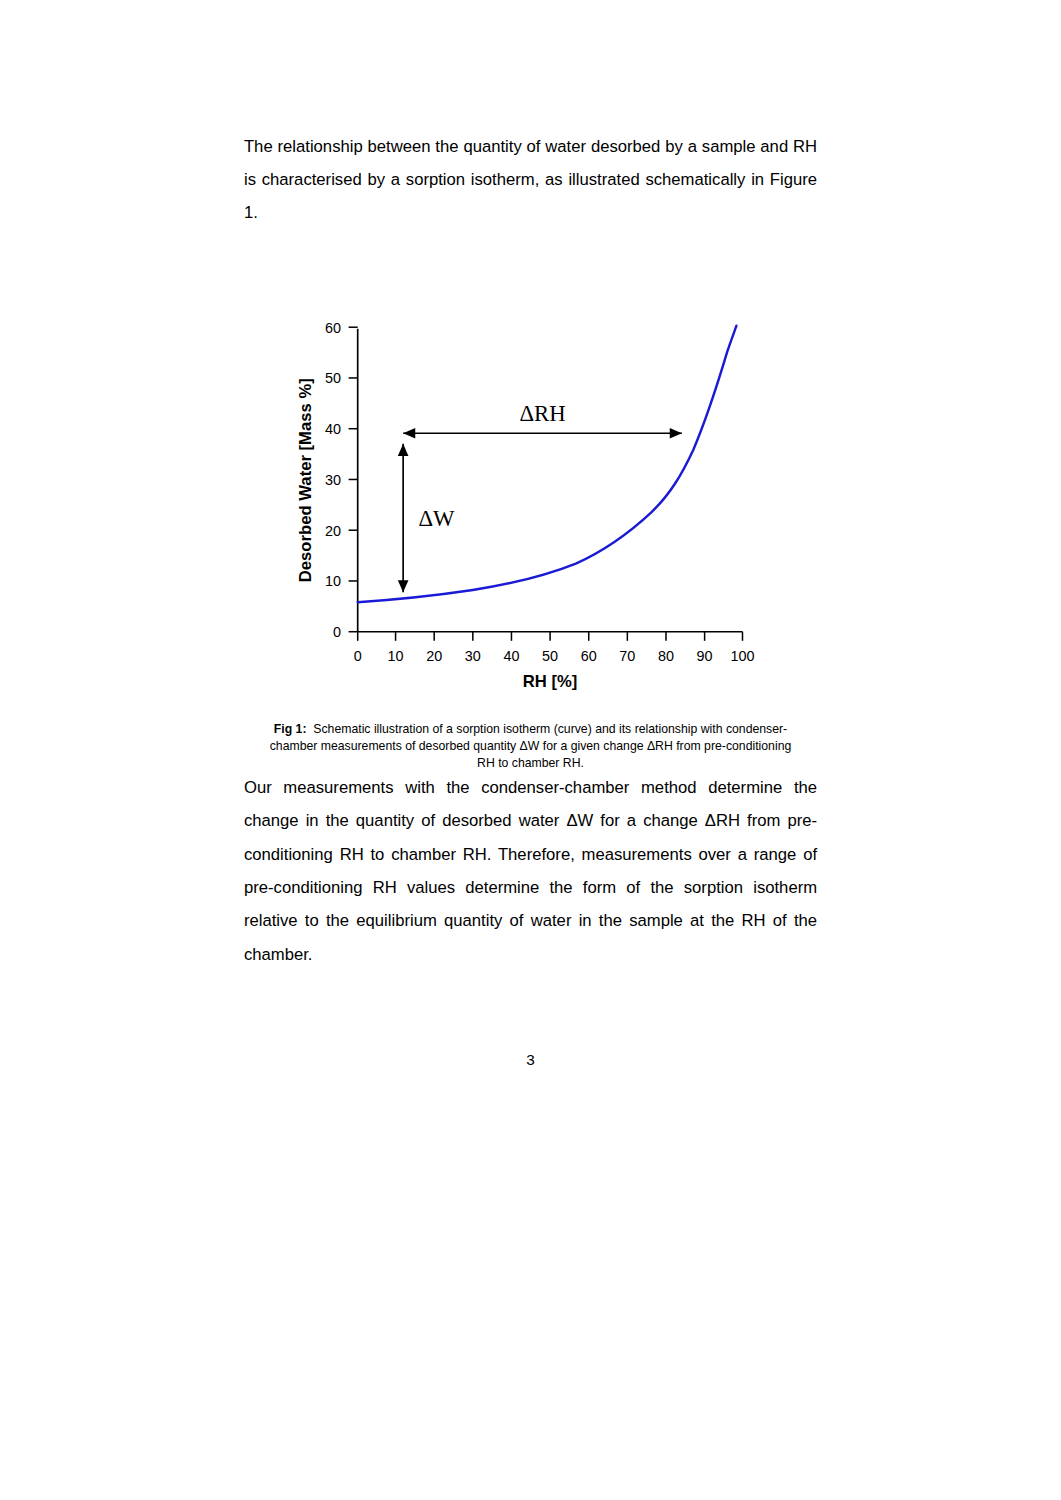The relationship between the quantity of water desorbed by a sample and RH is characterised by a sorption isotherm, as illustrated schematically in Figure 1.
0 10 20 30 40 50 60 0 10 20 30 40 50 60 70 80 90 100 RH [%] Desorbed Water [Mass %] ΔRH ΔW
Fig 1: Schematic illustration of a sorption isotherm (curve) and its relationship with condenser-chamber measurements of desorbed quantity ΔW for a given change ΔRH from pre-conditioning RH to chamber RH.
Our measurements with the condenser-chamber method determine the change in the quantity of desorbed water ΔW for a change ΔRH from pre-conditioning RH to chamber RH. Therefore, measurements over a range of pre-conditioning RH values determine the form of the sorption isotherm relative to the equilibrium quantity of water in the sample at the RH of the chamber.
3